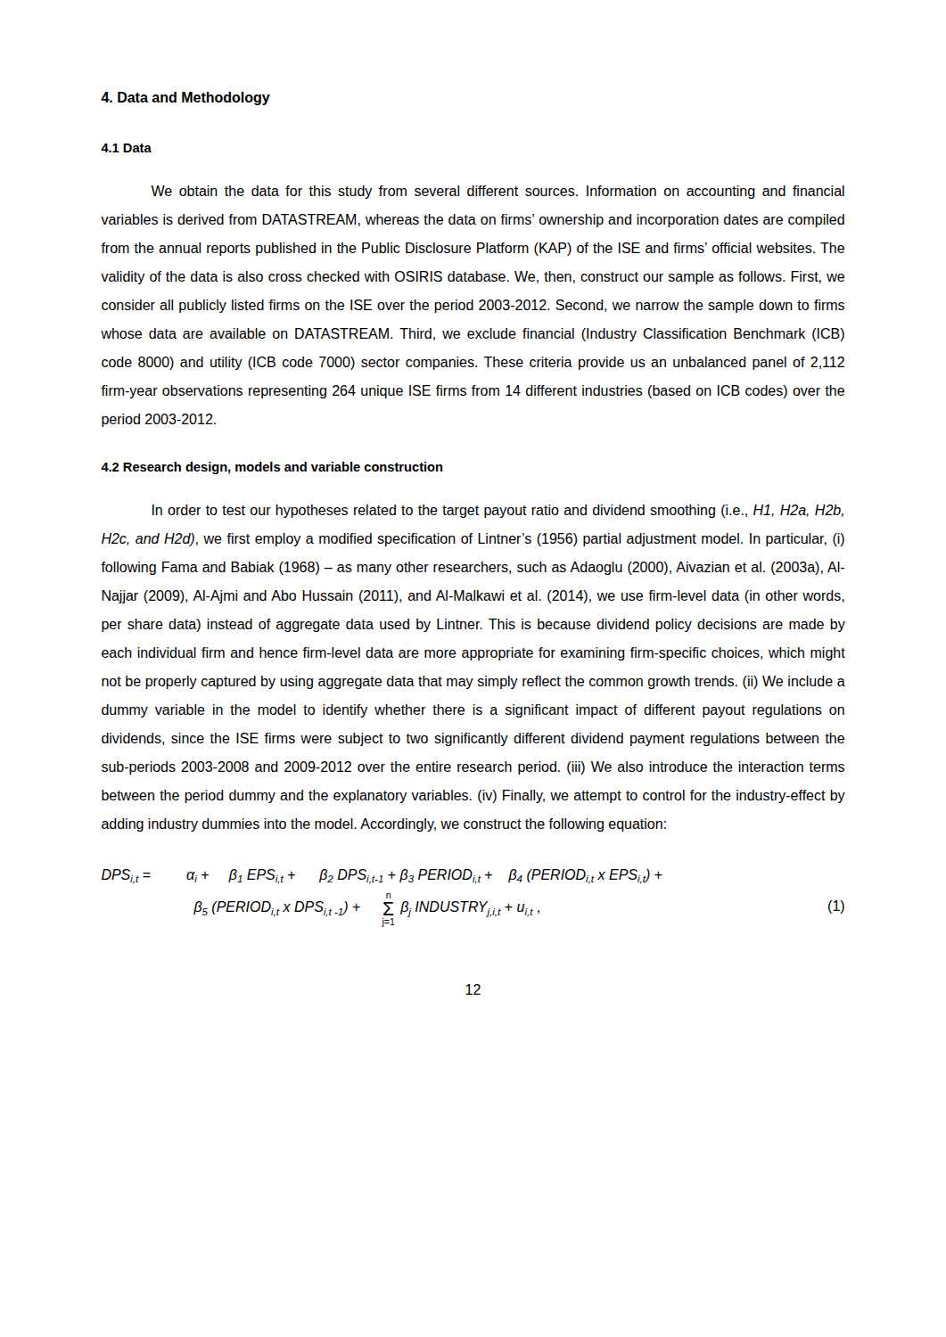4. Data and Methodology
4.1 Data
We obtain the data for this study from several different sources. Information on accounting and financial variables is derived from DATASTREAM, whereas the data on firms’ ownership and incorporation dates are compiled from the annual reports published in the Public Disclosure Platform (KAP) of the ISE and firms’ official websites. The validity of the data is also cross checked with OSIRIS database. We, then, construct our sample as follows. First, we consider all publicly listed firms on the ISE over the period 2003-2012. Second, we narrow the sample down to firms whose data are available on DATASTREAM. Third, we exclude financial (Industry Classification Benchmark (ICB) code 8000) and utility (ICB code 7000) sector companies. These criteria provide us an unbalanced panel of 2,112 firm-year observations representing 264 unique ISE firms from 14 different industries (based on ICB codes) over the period 2003-2012.
4.2 Research design, models and variable construction
In order to test our hypotheses related to the target payout ratio and dividend smoothing (i.e., H1, H2a, H2b, H2c, and H2d), we first employ a modified specification of Lintner’s (1956) partial adjustment model. In particular, (i) following Fama and Babiak (1968) – as many other researchers, such as Adaoglu (2000), Aivazian et al. (2003a), Al-Najjar (2009), Al-Ajmi and Abo Hussain (2011), and Al-Malkawi et al. (2014), we use firm-level data (in other words, per share data) instead of aggregate data used by Lintner. This is because dividend policy decisions are made by each individual firm and hence firm-level data are more appropriate for examining firm-specific choices, which might not be properly captured by using aggregate data that may simply reflect the common growth trends. (ii) We include a dummy variable in the model to identify whether there is a significant impact of different payout regulations on dividends, since the ISE firms were subject to two significantly different dividend payment regulations between the sub-periods 2003-2008 and 2009-2012 over the entire research period. (iii) We also introduce the interaction terms between the period dummy and the explanatory variables. (iv) Finally, we attempt to control for the industry-effect by adding industry dummies into the model. Accordingly, we construct the following equation:
DPSi,t = αi + β1 EPSi,t + β2 DPSi,t-1 + β3 PERIODi,t + β4 (PERIODi,t x EPSi,t) + β5 (PERIODi,t x DPSi,t -1) + nΣj=1 βj INDUSTRYj,i,t + ui,t , (1)
12